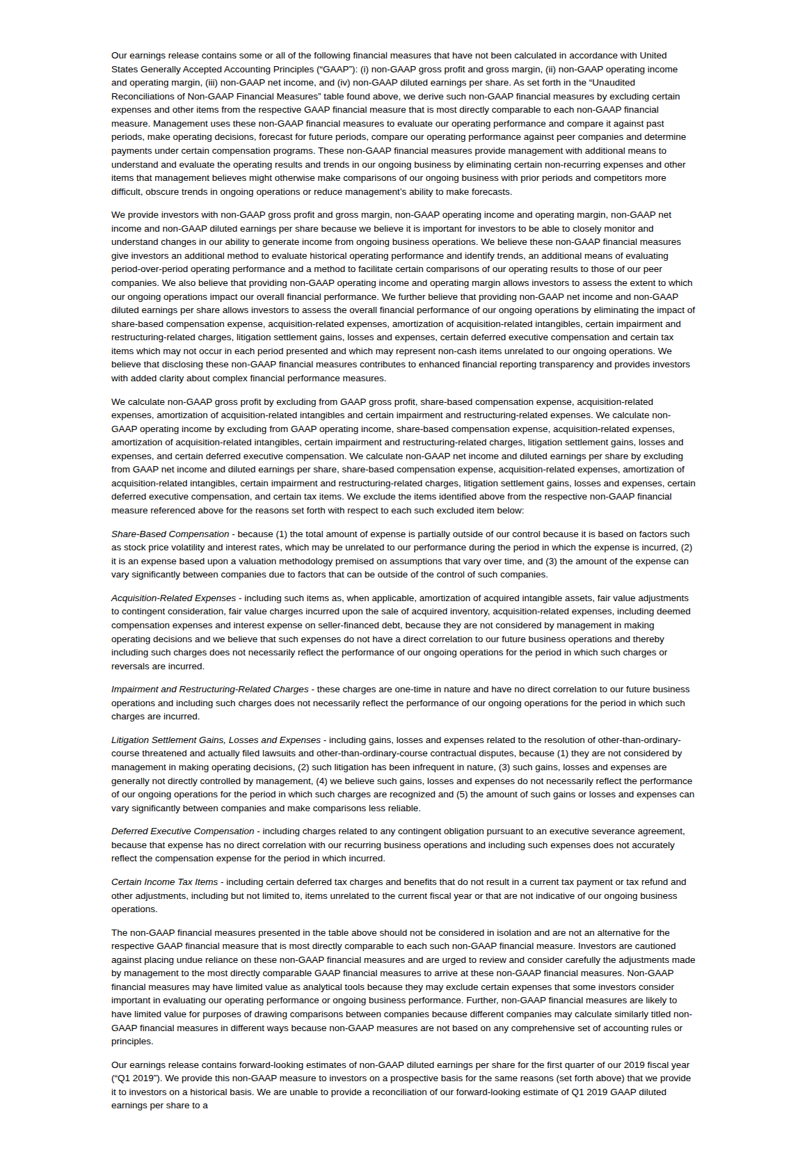Our earnings release contains some or all of the following financial measures that have not been calculated in accordance with United States Generally Accepted Accounting Principles (“GAAP”): (i) non-GAAP gross profit and gross margin, (ii) non-GAAP operating income and operating margin, (iii) non-GAAP net income, and (iv) non-GAAP diluted earnings per share. As set forth in the “Unaudited Reconciliations of Non-GAAP Financial Measures” table found above, we derive such non-GAAP financial measures by excluding certain expenses and other items from the respective GAAP financial measure that is most directly comparable to each non-GAAP financial measure. Management uses these non-GAAP financial measures to evaluate our operating performance and compare it against past periods, make operating decisions, forecast for future periods, compare our operating performance against peer companies and determine payments under certain compensation programs. These non-GAAP financial measures provide management with additional means to understand and evaluate the operating results and trends in our ongoing business by eliminating certain non-recurring expenses and other items that management believes might otherwise make comparisons of our ongoing business with prior periods and competitors more difficult, obscure trends in ongoing operations or reduce management’s ability to make forecasts.
We provide investors with non-GAAP gross profit and gross margin, non-GAAP operating income and operating margin, non-GAAP net income and non-GAAP diluted earnings per share because we believe it is important for investors to be able to closely monitor and understand changes in our ability to generate income from ongoing business operations. We believe these non-GAAP financial measures give investors an additional method to evaluate historical operating performance and identify trends, an additional means of evaluating period-over-period operating performance and a method to facilitate certain comparisons of our operating results to those of our peer companies. We also believe that providing non-GAAP operating income and operating margin allows investors to assess the extent to which our ongoing operations impact our overall financial performance. We further believe that providing non-GAAP net income and non-GAAP diluted earnings per share allows investors to assess the overall financial performance of our ongoing operations by eliminating the impact of share-based compensation expense, acquisition-related expenses, amortization of acquisition-related intangibles, certain impairment and restructuring-related charges, litigation settlement gains, losses and expenses, certain deferred executive compensation and certain tax items which may not occur in each period presented and which may represent non-cash items unrelated to our ongoing operations. We believe that disclosing these non-GAAP financial measures contributes to enhanced financial reporting transparency and provides investors with added clarity about complex financial performance measures.
We calculate non-GAAP gross profit by excluding from GAAP gross profit, share-based compensation expense, acquisition-related expenses, amortization of acquisition-related intangibles and certain impairment and restructuring-related expenses. We calculate non-GAAP operating income by excluding from GAAP operating income, share-based compensation expense, acquisition-related expenses, amortization of acquisition-related intangibles, certain impairment and restructuring-related charges, litigation settlement gains, losses and expenses, and certain deferred executive compensation. We calculate non-GAAP net income and diluted earnings per share by excluding from GAAP net income and diluted earnings per share, share-based compensation expense, acquisition-related expenses, amortization of acquisition-related intangibles, certain impairment and restructuring-related charges, litigation settlement gains, losses and expenses, certain deferred executive compensation, and certain tax items. We exclude the items identified above from the respective non-GAAP financial measure referenced above for the reasons set forth with respect to each such excluded item below:
Share-Based Compensation - because (1) the total amount of expense is partially outside of our control because it is based on factors such as stock price volatility and interest rates, which may be unrelated to our performance during the period in which the expense is incurred, (2) it is an expense based upon a valuation methodology premised on assumptions that vary over time, and (3) the amount of the expense can vary significantly between companies due to factors that can be outside of the control of such companies.
Acquisition-Related Expenses - including such items as, when applicable, amortization of acquired intangible assets, fair value adjustments to contingent consideration, fair value charges incurred upon the sale of acquired inventory, acquisition-related expenses, including deemed compensation expenses and interest expense on seller-financed debt, because they are not considered by management in making operating decisions and we believe that such expenses do not have a direct correlation to our future business operations and thereby including such charges does not necessarily reflect the performance of our ongoing operations for the period in which such charges or reversals are incurred.
Impairment and Restructuring-Related Charges - these charges are one-time in nature and have no direct correlation to our future business operations and including such charges does not necessarily reflect the performance of our ongoing operations for the period in which such charges are incurred.
Litigation Settlement Gains, Losses and Expenses - including gains, losses and expenses related to the resolution of other-than-ordinary-course threatened and actually filed lawsuits and other-than-ordinary-course contractual disputes, because (1) they are not considered by management in making operating decisions, (2) such litigation has been infrequent in nature, (3) such gains, losses and expenses are generally not directly controlled by management, (4) we believe such gains, losses and expenses do not necessarily reflect the performance of our ongoing operations for the period in which such charges are recognized and (5) the amount of such gains or losses and expenses can vary significantly between companies and make comparisons less reliable.
Deferred Executive Compensation - including charges related to any contingent obligation pursuant to an executive severance agreement, because that expense has no direct correlation with our recurring business operations and including such expenses does not accurately reflect the compensation expense for the period in which incurred.
Certain Income Tax Items - including certain deferred tax charges and benefits that do not result in a current tax payment or tax refund and other adjustments, including but not limited to, items unrelated to the current fiscal year or that are not indicative of our ongoing business operations.
The non-GAAP financial measures presented in the table above should not be considered in isolation and are not an alternative for the respective GAAP financial measure that is most directly comparable to each such non-GAAP financial measure. Investors are cautioned against placing undue reliance on these non-GAAP financial measures and are urged to review and consider carefully the adjustments made by management to the most directly comparable GAAP financial measures to arrive at these non-GAAP financial measures. Non-GAAP financial measures may have limited value as analytical tools because they may exclude certain expenses that some investors consider important in evaluating our operating performance or ongoing business performance. Further, non-GAAP financial measures are likely to have limited value for purposes of drawing comparisons between companies because different companies may calculate similarly titled non-GAAP financial measures in different ways because non-GAAP measures are not based on any comprehensive set of accounting rules or principles.
Our earnings release contains forward-looking estimates of non-GAAP diluted earnings per share for the first quarter of our 2019 fiscal year (“Q1 2019”). We provide this non-GAAP measure to investors on a prospective basis for the same reasons (set forth above) that we provide it to investors on a historical basis. We are unable to provide a reconciliation of our forward-looking estimate of Q1 2019 GAAP diluted earnings per share to a